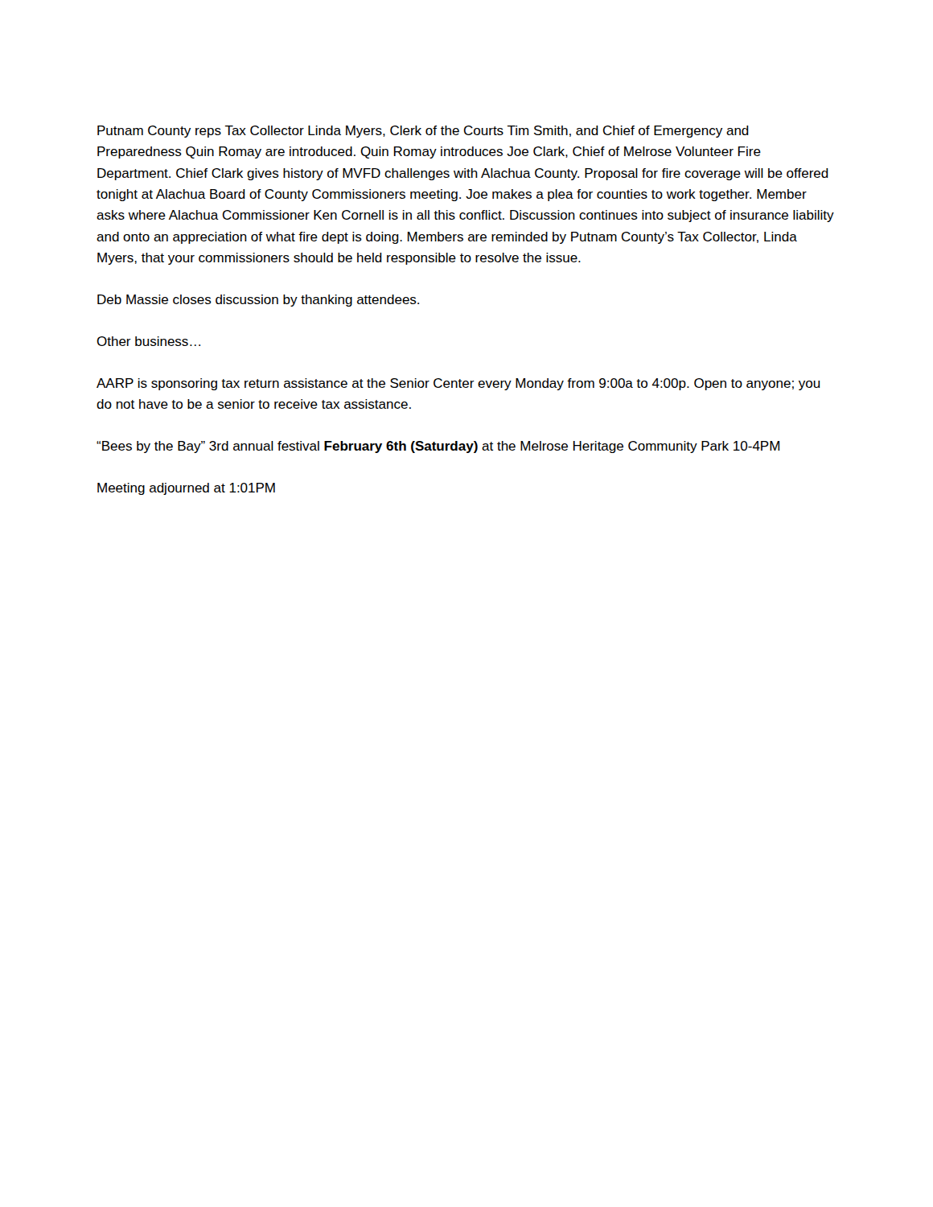Putnam County reps Tax Collector Linda Myers, Clerk of the Courts Tim Smith, and Chief of Emergency and Preparedness Quin Romay are introduced. Quin Romay introduces Joe Clark, Chief of Melrose Volunteer Fire Department. Chief Clark gives history of MVFD challenges with Alachua County. Proposal for fire coverage will be offered tonight at Alachua Board of County Commissioners meeting. Joe makes a plea for counties to work together. Member asks where Alachua Commissioner Ken Cornell is in all this conflict. Discussion continues into subject of insurance liability and onto an appreciation of what fire dept is doing. Members are reminded by Putnam County’s Tax Collector, Linda Myers, that your commissioners should be held responsible to resolve the issue.
Deb Massie closes discussion by thanking attendees.
Other business…
AARP is sponsoring tax return assistance at the Senior Center every Monday from 9:00a to 4:00p. Open to anyone; you do not have to be a senior to receive tax assistance.
“Bees by the Bay” 3rd annual festival February 6th (Saturday) at the Melrose Heritage Community Park 10-4PM
Meeting adjourned at 1:01PM